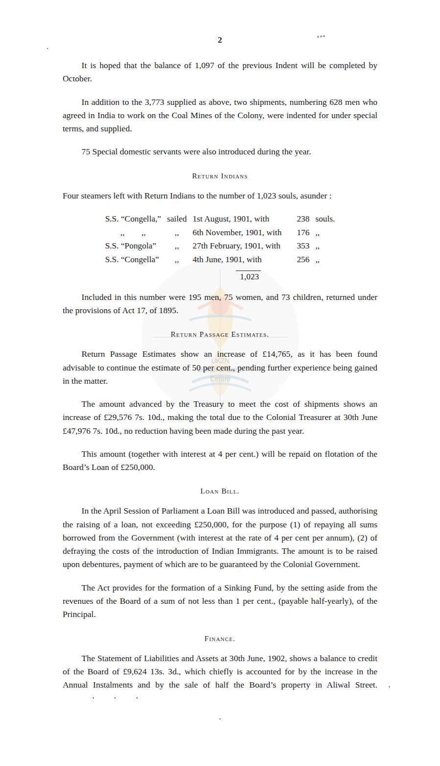UKZN Documentation Centre
●●●
·
2
It is hoped that the balance of 1,097 of the previous Indent will be completed by October.
In addition to the 3,773 supplied as above, two shipments, numbering 628 men who agreed in India to work on the Coal Mines of the Colony, were indented for under special terms, and supplied.
75 Special domestic servants were also introduced during the year.
Return Indians
Four steamers left with Return Indians to the number of 1,023 souls, asunder :
| S.S. “Congella,” | sailed | 1st August, 1901, with | 238 | souls. |
| ,, ,, | ,, | 6th November, 1901, with | 176 | ,, |
| S.S. “Pongola” | ,, | 27th February, 1901, with | 353 | ,, |
| S.S. “Congella” | ,, | 4th June, 1901, with | 256 | ,, |
1,023
Included in this number were 195 men, 75 women, and 73 children, returned under the provisions of Act 17, of 1895.
Return Passage Estimates.
Return Passage Estimates show an increase of £14,765, as it has been found advisable to continue the estimate of 50 per cent., pending further experience being gained in the matter.
The amount advanced by the Treasury to meet the cost of shipments shows an increase of £29,576 7s. 10d., making the total due to the Colonial Treasurer at 30th June £47,976 7s. 10d., no reduction having been made during the past year.
This amount (together with interest at 4 per cent.) will be repaid on flotation of the Board’s Loan of £250,000.
Loan Bill.
In the April Session of Parliament a Loan Bill was introduced and passed, authorising the raising of a loan, not exceeding £250,000, for the purpose (1) of repaying all sums borrowed from the Government (with interest at the rate of 4 per cent per annum), (2) of defraying the costs of the introduction of Indian Immigrants. The amount is to be raised upon debentures, payment of which are to be guaranteed by the Colonial Government.
The Act provides for the formation of a Sinking Fund, by the setting aside from the revenues of the Board of a sum of not less than 1 per cent., (payable half-yearly), of the Principal.
Finance.
The Statement of Liabilities and Assets at 30th June, 1902, shows a balance to credit of the Board of £9,624 13s. 3d., which chiefly is accounted for by the increase in the Annual Instalments and by the sale of half the Board’s property in Aliwal Street.···
·
’